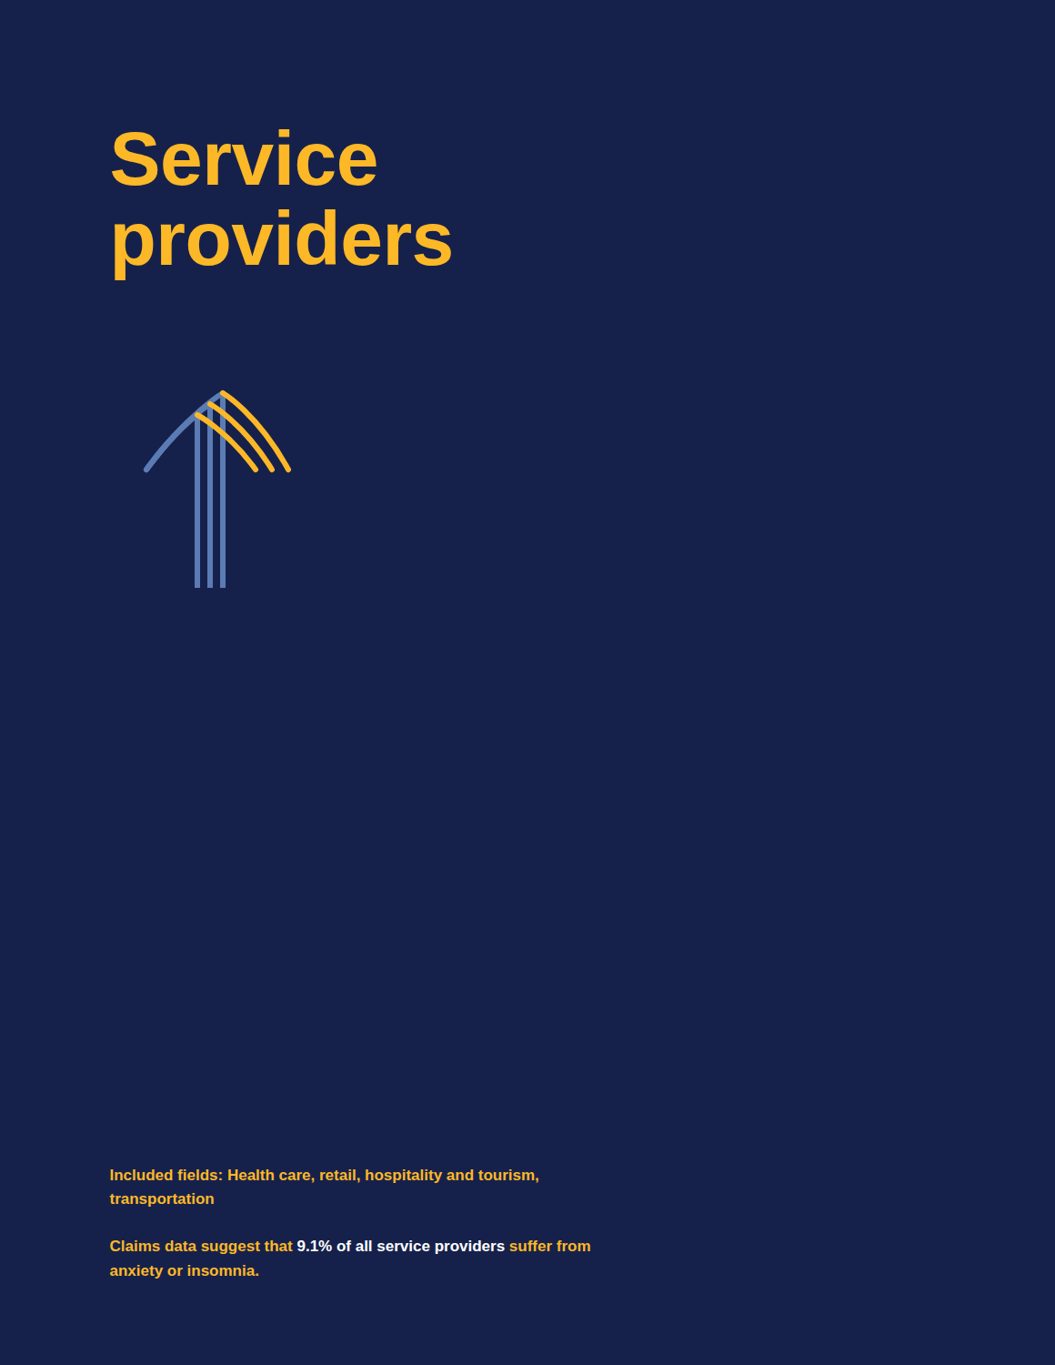Service
providers
Included fields: Health care, retail, hospitality and tourism, transportation
Claims data suggest that 9.1% of all service providers suffer from anxiety or insomnia.